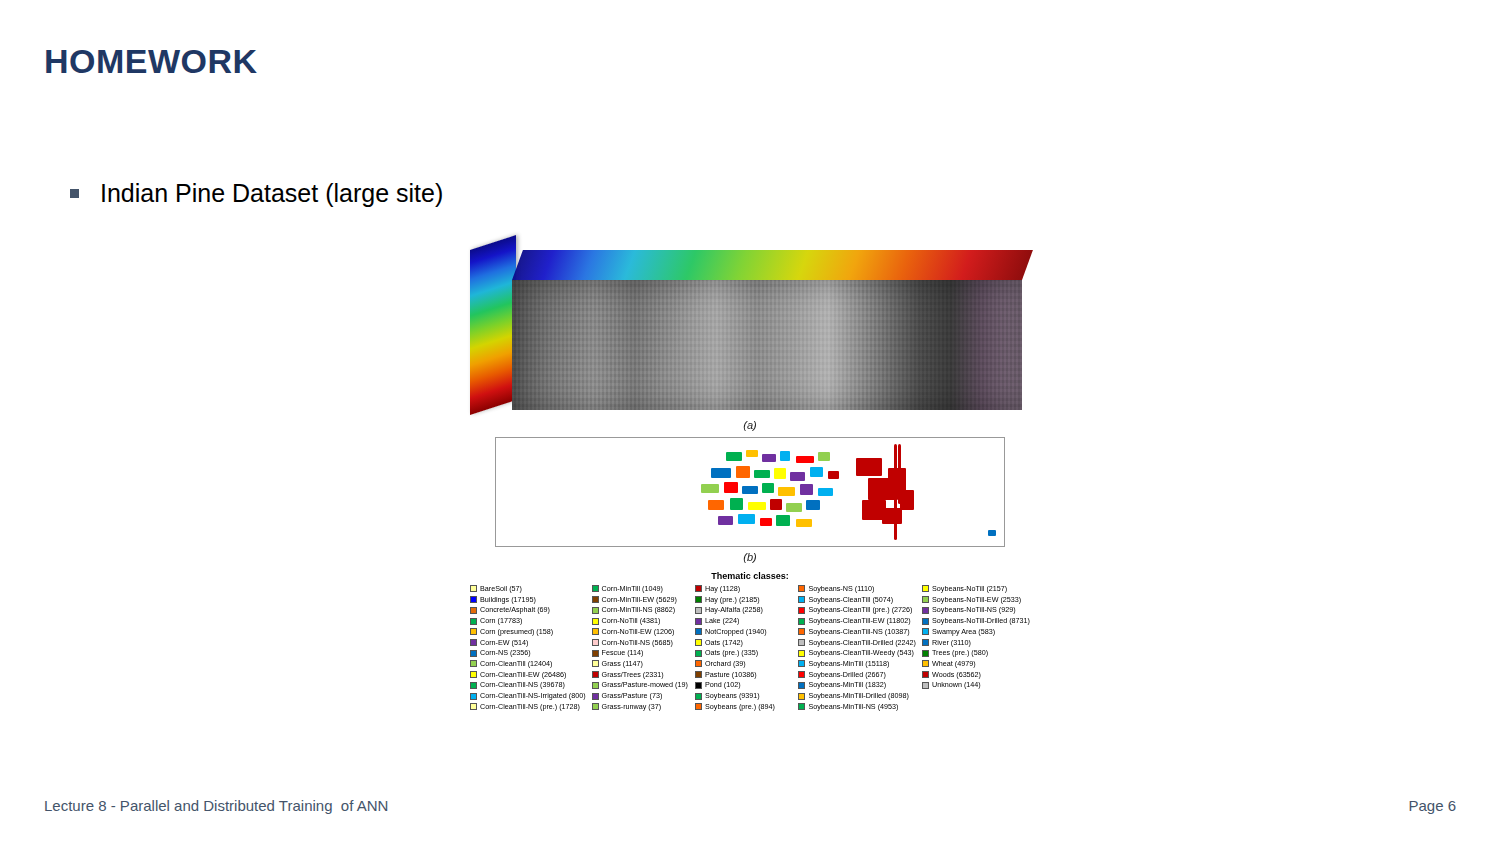HOMEWORK
Indian Pine Dataset (large site)
(a)
(b)
Thematic classes:
BareSoil (57)
Corn-MinTill (1049)
Hay (1128)
Soybeans-NS (1110)
Soybeans-NoTill (2157)
Buildings (17195)
Corn-MinTill-EW (5629)
Hay (pre.) (2185)
Soybeans-CleanTill (5074)
Soybeans-NoTill-EW (2533)
Concrete/Asphalt (69)
Corn-MinTill-NS (8862)
Hay-Alfalfa (2258)
Soybeans-CleanTill (pre.) (2726)
Soybeans-NoTill-NS (929)
Corn (17783)
Corn-NoTill (4381)
Lake (224)
Soybeans-CleanTill-EW (11802)
Soybeans-NoTill-Drilled (8731)
Corn (presumed) (158)
Corn-NoTill-EW (1206)
NotCropped (1940)
Soybeans-CleanTill-NS (10387)
Swampy Area (583)
Corn-EW (514)
Corn-NoTill-NS (5685)
Oats (1742)
Soybeans-CleanTill-Drilled (2242)
River (3110)
Corn-NS (2356)
Fescue (114)
Oats (pre.) (335)
Soybeans-CleanTill-Weedy (543)
Trees (pre.) (580)
Corn-CleanTill (12404)
Grass (1147)
Orchard (39)
Soybeans-MinTill (15118)
Wheat (4979)
Corn-CleanTill-EW (26486)
Grass/Trees (2331)
Pasture (10386)
Soybeans-Drilled (2667)
Woods (63562)
Corn-CleanTill-NS (39678)
Grass/Pasture-mowed (19)
Pond (102)
Soybeans-MinTill (1832)
Unknown (144)
Corn-CleanTill-NS-Irrigated (800)
Grass/Pasture (73)
Soybeans (9391)
Soybeans-MinTill-Drilled (8098)
Corn-CleanTill-NS (pre.) (1728)
Grass-runway (37)
Soybeans (pre.) (894)
Soybeans-MinTill-NS (4953)
Lecture 8 - Parallel and Distributed Training of ANN
Page 6